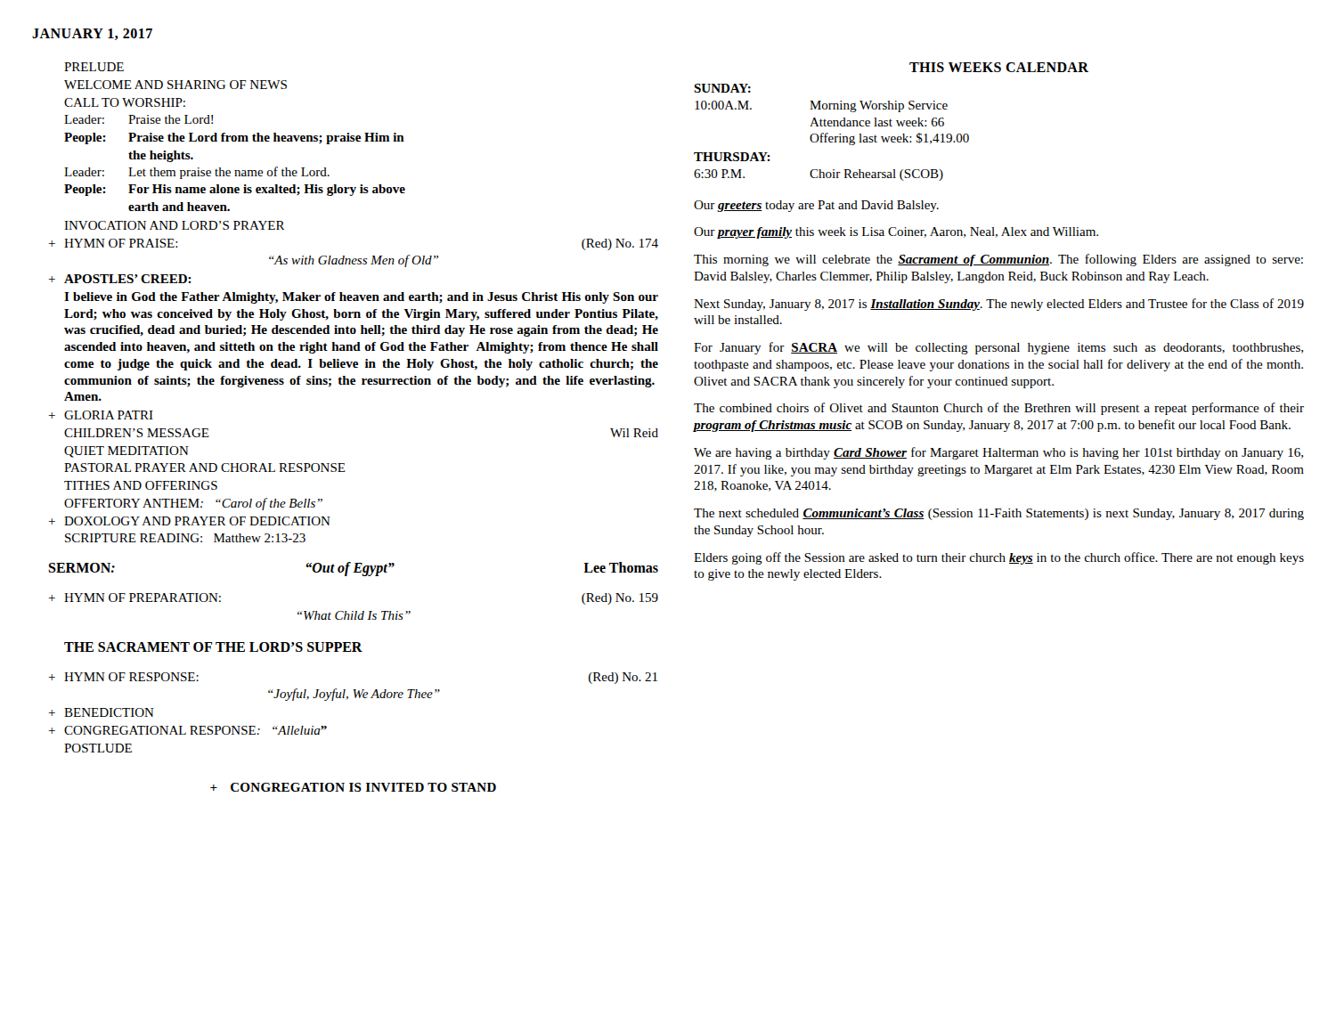JANUARY 1, 2017
PRELUDE
WELCOME AND SHARING OF NEWS
CALL TO WORSHIP:
Leader:
Praise the Lord!
People:
Praise the Lord from the heavens; praise Him in
the heights.
Leader:
Let them praise the name of the Lord.
People:
For His name alone is exalted; His glory is above
earth and heaven.
INVOCATION AND LORD’S PRAYER
HYMN OF PRAISE: (Red) No. 174
“As with Gladness Men of Old”
APOSTLES’ CREED:
I believe in God the Father Almighty, Maker of heaven and earth; and in Jesus Christ His only Son our Lord; who was conceived by the Holy Ghost, born of the Virgin Mary, suffered under Pontius Pilate, was crucified, dead and buried; He descended into hell; the third day He rose again from the dead; He ascended into heaven, and sitteth on the right hand of God the Father Almighty; from thence He shall come to judge the quick and the dead. I believe in the Holy Ghost, the holy catholic church; the communion of saints; the forgiveness of sins; the resurrection of the body; and the life everlasting. Amen.
GLORIA PATRI
CHILDREN’S MESSAGE Wil Reid
QUIET MEDITATION
PASTORAL PRAYER AND CHORAL RESPONSE
TITHES AND OFFERINGS
OFFERTORY ANTHEM: “Carol of the Bells”
DOXOLOGY AND PRAYER OF DEDICATION
SCRIPTURE READING: Matthew 2:13-23
SERMON: “Out of Egypt” Lee Thomas
HYMN OF PREPARATION: (Red) No. 159
“What Child Is This”
THE SACRAMENT OF THE LORD’S SUPPER
HYMN OF RESPONSE: (Red) No. 21
“Joyful, Joyful, We Adore Thee”
BENEDICTION
CONGREGATIONAL RESPONSE: “Alleluia”
POSTLUDE
+CONGREGATION IS INVITED TO STAND
THIS WEEKS CALENDAR
SUNDAY:
10:00A.M.
Morning Worship Service
Attendance last week: 66
Offering last week: $1,419.00
THURSDAY:
6:30 P.M.
Choir Rehearsal (SCOB)
Our greeters today are Pat and David Balsley.
Our prayer family this week is Lisa Coiner, Aaron, Neal, Alex and William.
This morning we will celebrate the Sacrament of Communion. The following Elders are assigned to serve: David Balsley, Charles Clemmer, Philip Balsley, Langdon Reid, Buck Robinson and Ray Leach.
Next Sunday, January 8, 2017 is Installation Sunday. The newly elected Elders and Trustee for the Class of 2019 will be installed.
For January for SACRA we will be collecting personal hygiene items such as deodorants, toothbrushes, toothpaste and shampoos, etc. Please leave your donations in the social hall for delivery at the end of the month. Olivet and SACRA thank you sincerely for your continued support.
The combined choirs of Olivet and Staunton Church of the Brethren will present a repeat performance of their program of Christmas music at SCOB on Sunday, January 8, 2017 at 7:00 p.m. to benefit our local Food Bank.
We are having a birthday Card Shower for Margaret Halterman who is having her 101st birthday on January 16, 2017. If you like, you may send birthday greetings to Margaret at Elm Park Estates, 4230 Elm View Road, Room 218, Roanoke, VA 24014.
The next scheduled Communicant’s Class (Session 11-Faith Statements) is next Sunday, January 8, 2017 during the Sunday School hour.
Elders going off the Session are asked to turn their church keys in to the church office. There are not enough keys to give to the newly elected Elders.